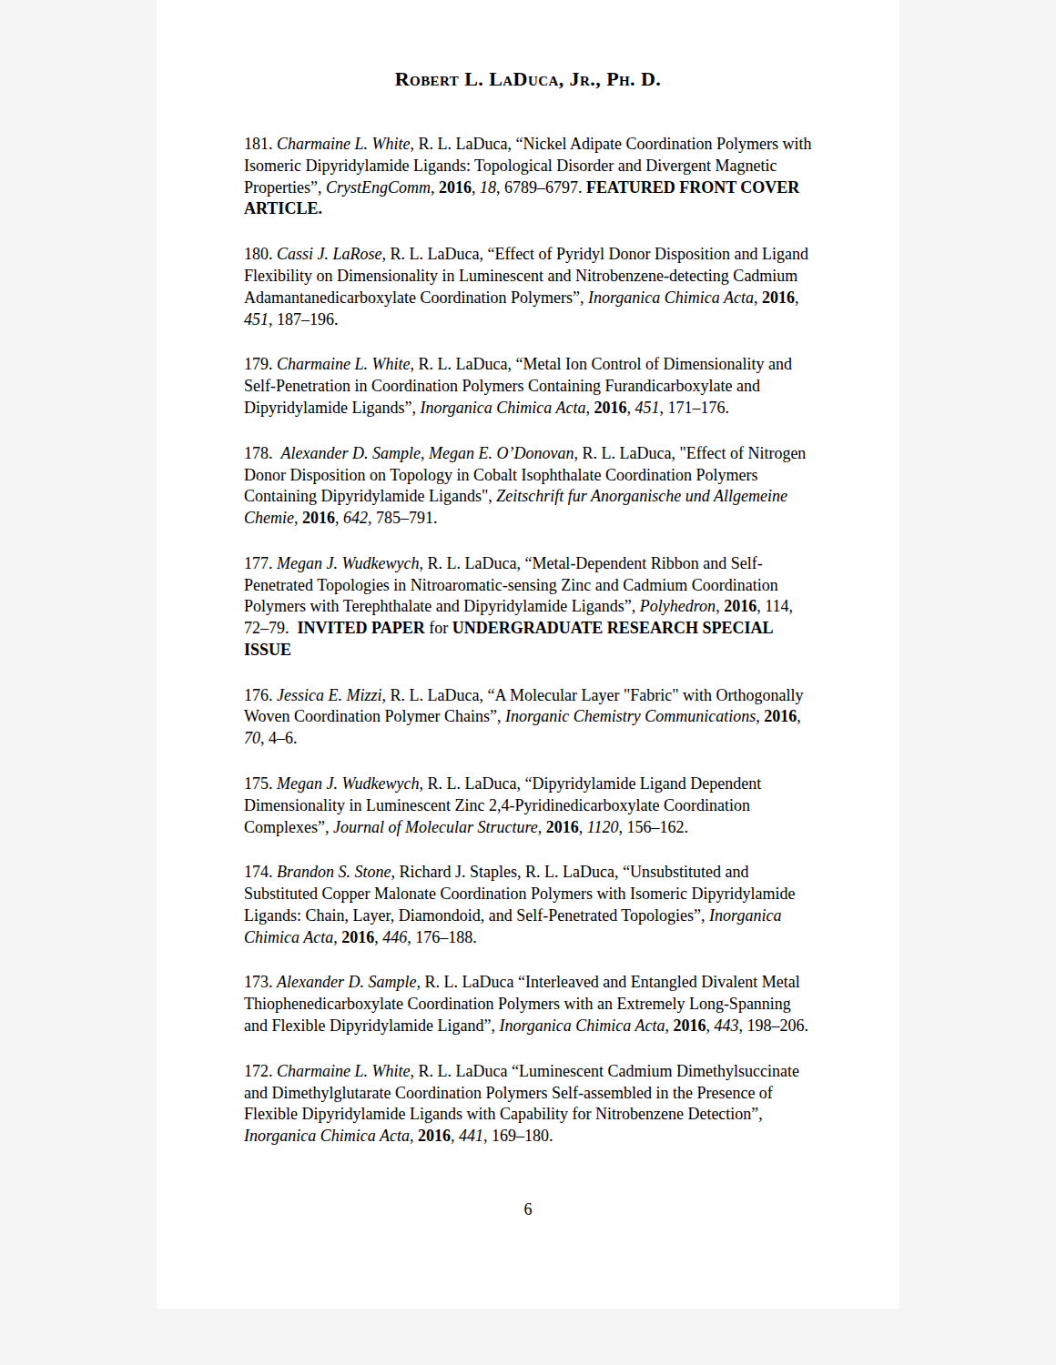Robert L. LaDuca, Jr., Ph. D.
181. Charmaine L. White, R. L. LaDuca, “Nickel Adipate Coordination Polymers with Isomeric Dipyridylamide Ligands: Topological Disorder and Divergent Magnetic Properties”, CrystEngComm, 2016, 18, 6789–6797. FEATURED FRONT COVER ARTICLE.
180. Cassi J. LaRose, R. L. LaDuca, “Effect of Pyridyl Donor Disposition and Ligand Flexibility on Dimensionality in Luminescent and Nitrobenzene-detecting Cadmium Adamantanedicarboxylate Coordination Polymers”, Inorganica Chimica Acta, 2016, 451, 187–196.
179. Charmaine L. White, R. L. LaDuca, “Metal Ion Control of Dimensionality and Self-Penetration in Coordination Polymers Containing Furandicarboxylate and Dipyridylamide Ligands”, Inorganica Chimica Acta, 2016, 451, 171–176.
178. Alexander D. Sample, Megan E. O’Donovan, R. L. LaDuca, "Effect of Nitrogen Donor Disposition on Topology in Cobalt Isophthalate Coordination Polymers Containing Dipyridylamide Ligands", Zeitschrift fur Anorganische und Allgemeine Chemie, 2016, 642, 785–791.
177. Megan J. Wudkewych, R. L. LaDuca, “Metal-Dependent Ribbon and Self-Penetrated Topologies in Nitroaromatic-sensing Zinc and Cadmium Coordination Polymers with Terephthalate and Dipyridylamide Ligands”, Polyhedron, 2016, 114, 72–79. INVITED PAPER for UNDERGRADUATE RESEARCH SPECIAL ISSUE
176. Jessica E. Mizzi, R. L. LaDuca, “A Molecular Layer "Fabric" with Orthogonally Woven Coordination Polymer Chains”, Inorganic Chemistry Communications, 2016, 70, 4–6.
175. Megan J. Wudkewych, R. L. LaDuca, “Dipyridylamide Ligand Dependent Dimensionality in Luminescent Zinc 2,4-Pyridinedicarboxylate Coordination Complexes”, Journal of Molecular Structure, 2016, 1120, 156–162.
174. Brandon S. Stone, Richard J. Staples, R. L. LaDuca, “Unsubstituted and Substituted Copper Malonate Coordination Polymers with Isomeric Dipyridylamide Ligands: Chain, Layer, Diamondoid, and Self-Penetrated Topologies”, Inorganica Chimica Acta, 2016, 446, 176–188.
173. Alexander D. Sample, R. L. LaDuca “Interleaved and Entangled Divalent Metal Thiophenedicarboxylate Coordination Polymers with an Extremely Long-Spanning and Flexible Dipyridylamide Ligand”, Inorganica Chimica Acta, 2016, 443, 198–206.
172. Charmaine L. White, R. L. LaDuca “Luminescent Cadmium Dimethylsuccinate and Dimethylglutarate Coordination Polymers Self-assembled in the Presence of Flexible Dipyridylamide Ligands with Capability for Nitrobenzene Detection”, Inorganica Chimica Acta, 2016, 441, 169–180.
6